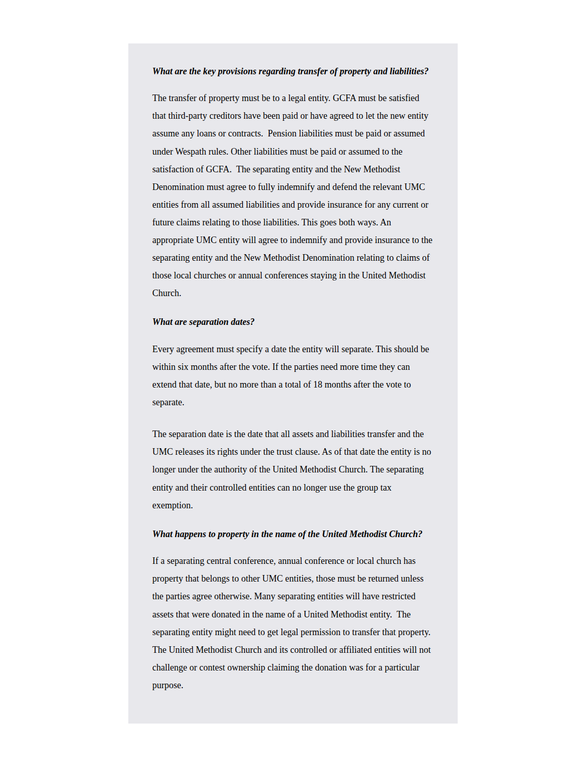What are the key provisions regarding transfer of property and liabilities?
The transfer of property must be to a legal entity. GCFA must be satisfied that third-party creditors have been paid or have agreed to let the new entity assume any loans or contracts. Pension liabilities must be paid or assumed under Wespath rules. Other liabilities must be paid or assumed to the satisfaction of GCFA. The separating entity and the New Methodist Denomination must agree to fully indemnify and defend the relevant UMC entities from all assumed liabilities and provide insurance for any current or future claims relating to those liabilities. This goes both ways. An appropriate UMC entity will agree to indemnify and provide insurance to the separating entity and the New Methodist Denomination relating to claims of those local churches or annual conferences staying in the United Methodist Church.
What are separation dates?
Every agreement must specify a date the entity will separate. This should be within six months after the vote. If the parties need more time they can extend that date, but no more than a total of 18 months after the vote to separate.
The separation date is the date that all assets and liabilities transfer and the UMC releases its rights under the trust clause. As of that date the entity is no longer under the authority of the United Methodist Church. The separating entity and their controlled entities can no longer use the group tax exemption.
What happens to property in the name of the United Methodist Church?
If a separating central conference, annual conference or local church has property that belongs to other UMC entities, those must be returned unless the parties agree otherwise. Many separating entities will have restricted assets that were donated in the name of a United Methodist entity. The separating entity might need to get legal permission to transfer that property. The United Methodist Church and its controlled or affiliated entities will not challenge or contest ownership claiming the donation was for a particular purpose.